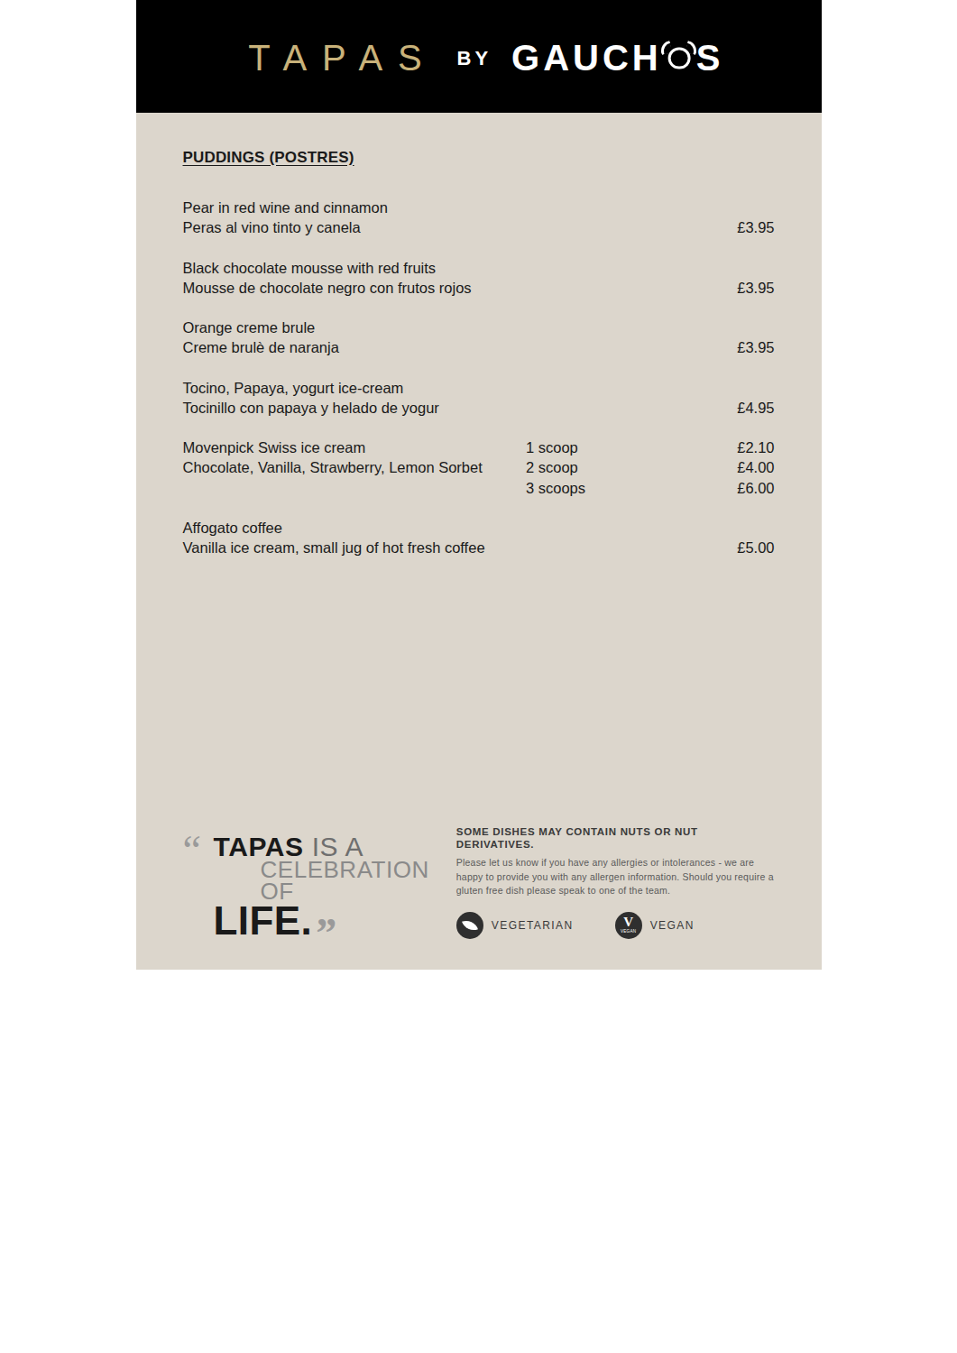TAPAS BY GAUCH S
PUDDINGS (POSTRES)
| Pear in red wine and cinnamon Peras al vino tinto y canela | | £3.95 |
| Black chocolate mousse with red fruits Mousse de chocolate negro con frutos rojos | | £3.95 |
| Orange creme brule Creme brulè de naranja | | £3.95 |
| Tocino, Papaya, yogurt ice-cream Tocinillo con papaya y helado de yogur | | £4.95 |
| Movenpick Swiss ice cream Chocolate, Vanilla, Strawberry, Lemon Sorbet | 1 scoop 2 scoop 3 scoops | £2.10 £4.00 £6.00 |
| Affogato coffee Vanilla ice cream, small jug of hot fresh coffee | | £5.00 |
“
TAPAS IS A
CELEBRATION OF
LIFE.”
Some dishes may contain nuts or nut
derivatives.
Please let us know if you have any allergies or intolerances - we are happy to provide you with any allergen information. Should you require a gluten free dish please speak to one of the team.
Vegetarian
VVEGAN Vegan